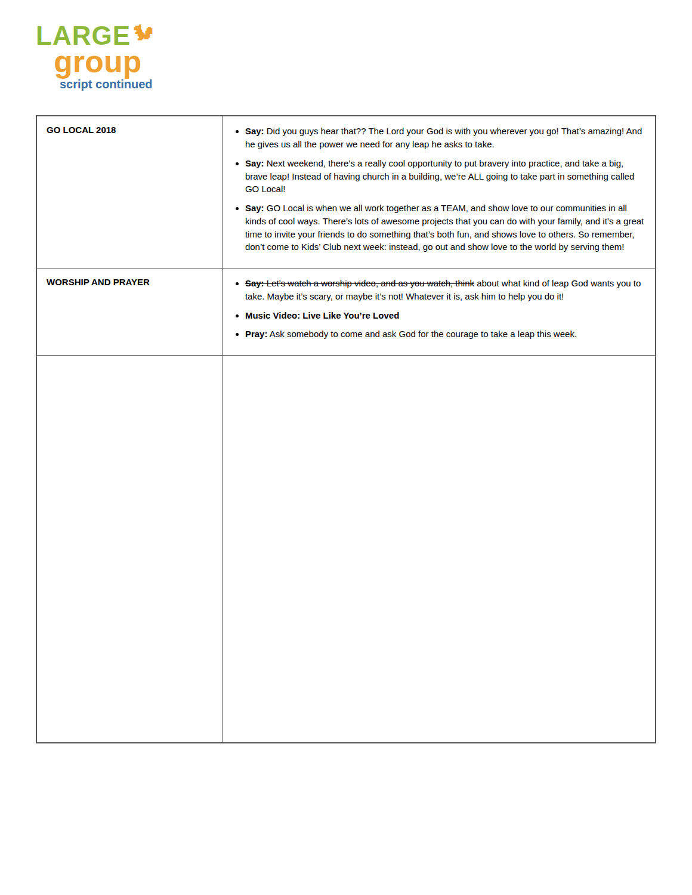LARGE🐿
group
script continued
| GO LOCAL 2018 | Say: Did you guys hear that?? The Lord your God is with you wherever you go! That’s amazing! And he gives us all the power we need for any leap he asks to take. Say: Next weekend, there’s a really cool opportunity to put bravery into practice, and take a big, brave leap! Instead of having church in a building, we’re ALL going to take part in something called GO Local! Say: GO Local is when we all work together as a TEAM, and show love to our communities in all kinds of cool ways. There’s lots of awesome projects that you can do with your family, and it’s a great time to invite your friends to do something that’s both fun, and shows love to others. So remember, don’t come to Kids’ Club next week: instead, go out and show love to the world by serving them! |
| WORSHIP AND PRAYER | Say: Let’s watch a worship video, and as you watch, think about what kind of leap God wants you to take. Maybe it’s scary, or maybe it’s not! Whatever it is, ask him to help you do it! Music Video: Live Like You’re Loved Pray: Ask somebody to come and ask God for the courage to take a leap this week. |